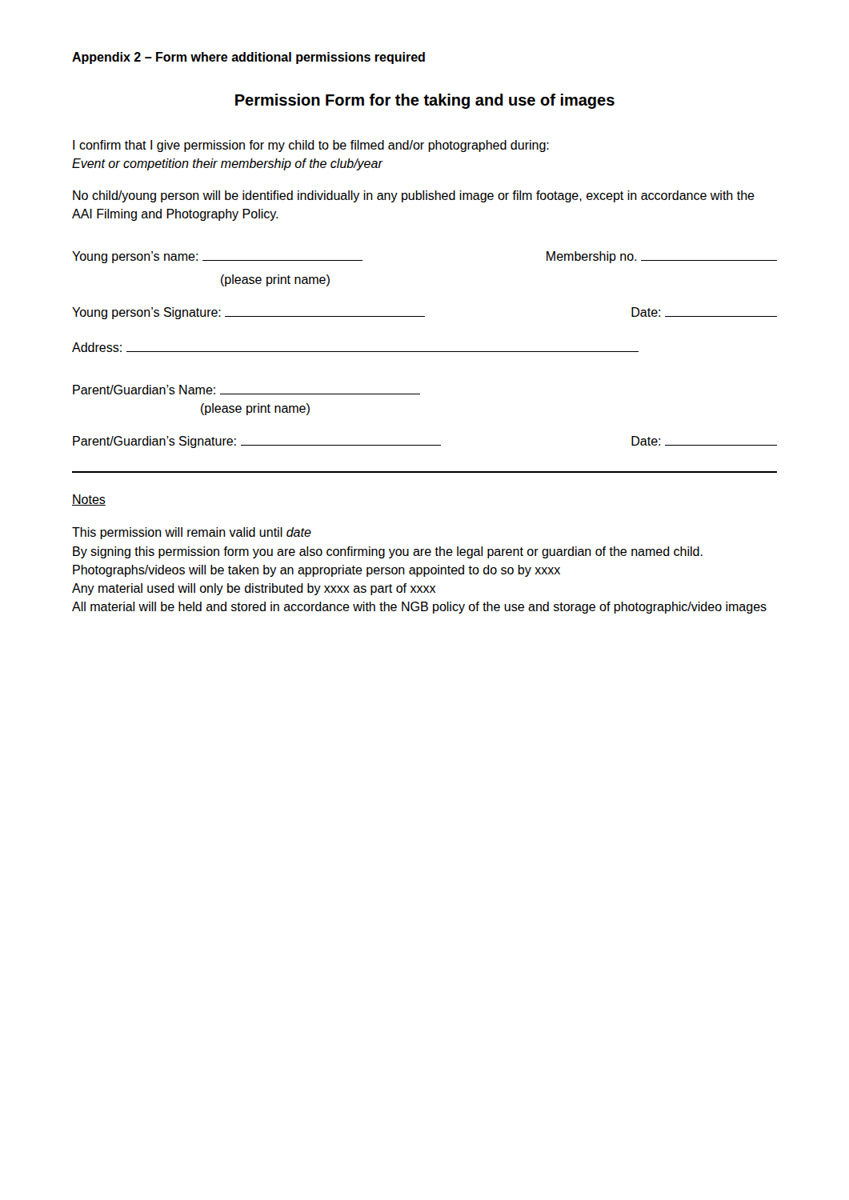Appendix 2 – Form where additional permissions required
Permission Form for the taking and use of images
I confirm that I give permission for my child to be filmed and/or photographed during:
Event or competition their membership of the club/year
No child/young person will be identified individually in any published image or film footage, except in accordance with the AAI Filming and Photography Policy.
Young person’s name: Membership no.
(please print name)
Young person’s Signature: Date:
Address:
Parent/Guardian’s Name:
(please print name)
Parent/Guardian’s Signature: Date:
Notes
This permission will remain valid until date
By signing this permission form you are also confirming you are the legal parent or guardian of the named child. Photographs/videos will be taken by an appropriate person appointed to do so by xxxx
Any material used will only be distributed by xxxx as part of xxxx
All material will be held and stored in accordance with the NGB policy of the use and storage of photographic/video images